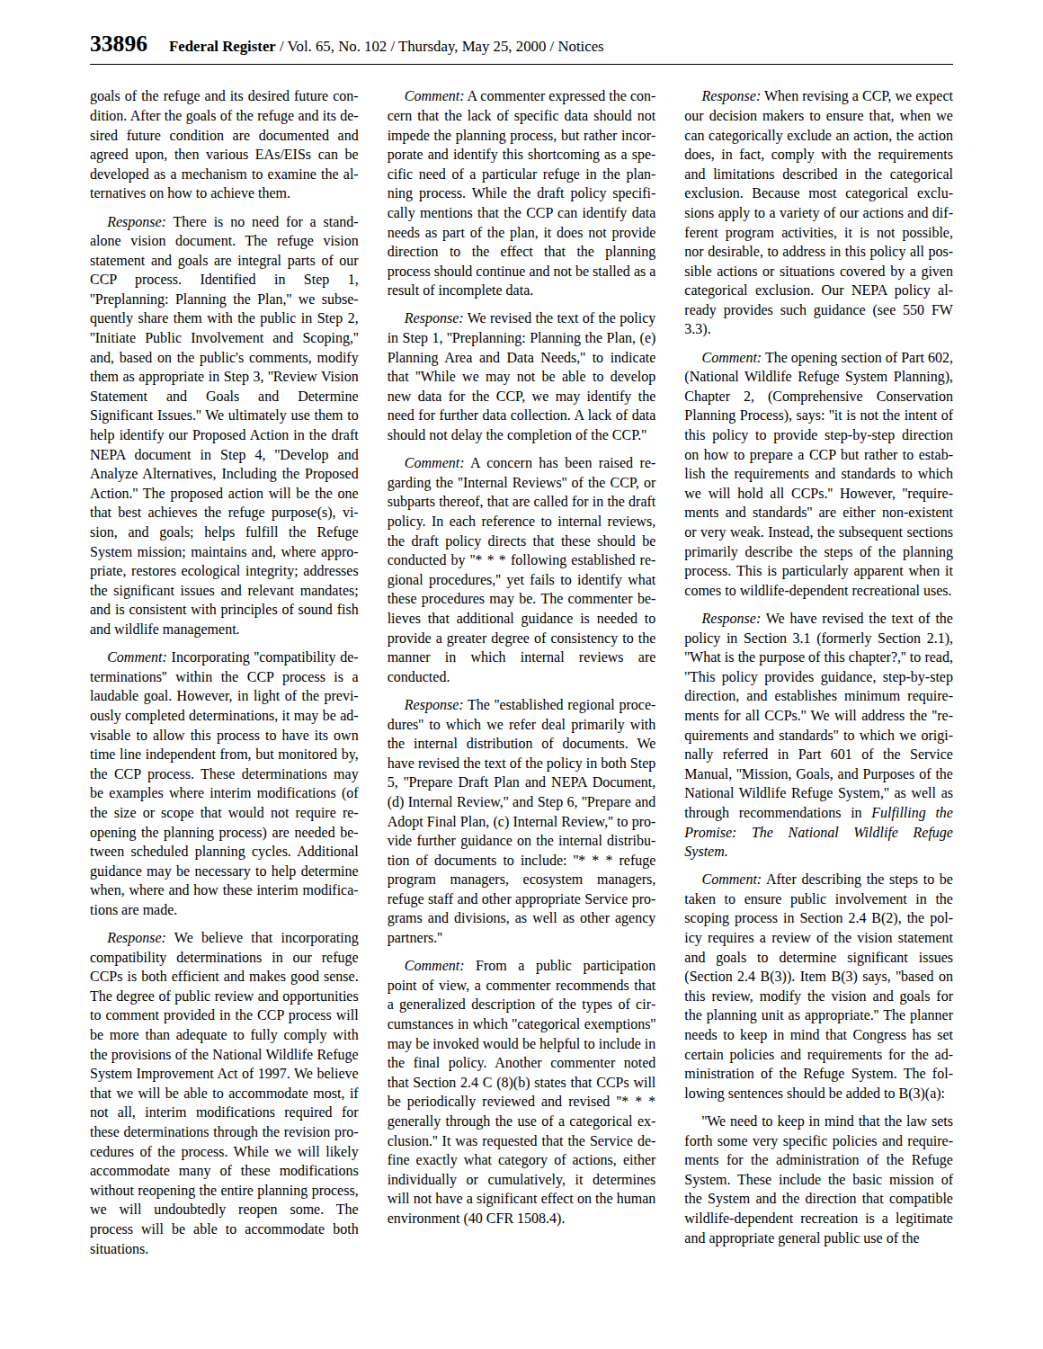33896 Federal Register / Vol. 65, No. 102 / Thursday, May 25, 2000 / Notices
goals of the refuge and its desired future condition. After the goals of the refuge and its desired future condition are documented and agreed upon, then various EAs/EISs can be developed as a mechanism to examine the alternatives on how to achieve them.
Response: There is no need for a stand-alone vision document. The refuge vision statement and goals are integral parts of our CCP process. Identified in Step 1, ''Preplanning: Planning the Plan,'' we subsequently share them with the public in Step 2, ''Initiate Public Involvement and Scoping,'' and, based on the public's comments, modify them as appropriate in Step 3, ''Review Vision Statement and Goals and Determine Significant Issues.'' We ultimately use them to help identify our Proposed Action in the draft NEPA document in Step 4, ''Develop and Analyze Alternatives, Including the Proposed Action.'' The proposed action will be the one that best achieves the refuge purpose(s), vision, and goals; helps fulfill the Refuge System mission; maintains and, where appropriate, restores ecological integrity; addresses the significant issues and relevant mandates; and is consistent with principles of sound fish and wildlife management.
Comment: Incorporating ''compatibility determinations'' within the CCP process is a laudable goal. However, in light of the previously completed determinations, it may be advisable to allow this process to have its own time line independent from, but monitored by, the CCP process. These determinations may be examples where interim modifications (of the size or scope that would not require reopening the planning process) are needed between scheduled planning cycles. Additional guidance may be necessary to help determine when, where and how these interim modifications are made.
Response: We believe that incorporating compatibility determinations in our refuge CCPs is both efficient and makes good sense. The degree of public review and opportunities to comment provided in the CCP process will be more than adequate to fully comply with the provisions of the National Wildlife Refuge System Improvement Act of 1997. We believe that we will be able to accommodate most, if not all, interim modifications required for these determinations through the revision procedures of the process. While we will likely accommodate many of these modifications without reopening the entire planning process, we will undoubtedly reopen some. The process will be able to accommodate both situations.
Comment: A commenter expressed the concern that the lack of specific data should not impede the planning process, but rather incorporate and identify this shortcoming as a specific need of a particular refuge in the planning process. While the draft policy specifically mentions that the CCP can identify data needs as part of the plan, it does not provide direction to the effect that the planning process should continue and not be stalled as a result of incomplete data.
Response: We revised the text of the policy in Step 1, ''Preplanning: Planning the Plan, (e) Planning Area and Data Needs,'' to indicate that ''While we may not be able to develop new data for the CCP, we may identify the need for further data collection. A lack of data should not delay the completion of the CCP.''
Comment: A concern has been raised regarding the ''Internal Reviews'' of the CCP, or subparts thereof, that are called for in the draft policy. In each reference to internal reviews, the draft policy directs that these should be conducted by ''* * * following established regional procedures,'' yet fails to identify what these procedures may be. The commenter believes that additional guidance is needed to provide a greater degree of consistency to the manner in which internal reviews are conducted.
Response: The ''established regional procedures'' to which we refer deal primarily with the internal distribution of documents. We have revised the text of the policy in both Step 5, ''Prepare Draft Plan and NEPA Document, (d) Internal Review,'' and Step 6, ''Prepare and Adopt Final Plan, (c) Internal Review,'' to provide further guidance on the internal distribution of documents to include: ''* * * refuge program managers, ecosystem managers, refuge staff and other appropriate Service programs and divisions, as well as other agency partners.''
Comment: From a public participation point of view, a commenter recommends that a generalized description of the types of circumstances in which ''categorical exemptions'' may be invoked would be helpful to include in the final policy. Another commenter noted that Section 2.4 C (8)(b) states that CCPs will be periodically reviewed and revised ''* * * generally through the use of a categorical exclusion.'' It was requested that the Service define exactly what category of actions, either individually or cumulatively, it determines will not have a significant effect on the human environment (40 CFR 1508.4).
Response: When revising a CCP, we expect our decision makers to ensure that, when we can categorically exclude an action, the action does, in fact, comply with the requirements and limitations described in the categorical exclusion. Because most categorical exclusions apply to a variety of our actions and different program activities, it is not possible, nor desirable, to address in this policy all possible actions or situations covered by a given categorical exclusion. Our NEPA policy already provides such guidance (see 550 FW 3.3).
Comment: The opening section of Part 602, (National Wildlife Refuge System Planning), Chapter 2, (Comprehensive Conservation Planning Process), says: ''it is not the intent of this policy to provide step-by-step direction on how to prepare a CCP but rather to establish the requirements and standards to which we will hold all CCPs.'' However, ''requirements and standards'' are either non-existent or very weak. Instead, the subsequent sections primarily describe the steps of the planning process. This is particularly apparent when it comes to wildlife-dependent recreational uses.
Response: We have revised the text of the policy in Section 3.1 (formerly Section 2.1), ''What is the purpose of this chapter?,'' to read, ''This policy provides guidance, step-by-step direction, and establishes minimum requirements for all CCPs.'' We will address the ''requirements and standards'' to which we originally referred in Part 601 of the Service Manual, ''Mission, Goals, and Purposes of the National Wildlife Refuge System,'' as well as through recommendations in Fulfilling the Promise: The National Wildlife Refuge System.
Comment: After describing the steps to be taken to ensure public involvement in the scoping process in Section 2.4 B(2), the policy requires a review of the vision statement and goals to determine significant issues (Section 2.4 B(3)). Item B(3) says, ''based on this review, modify the vision and goals for the planning unit as appropriate.'' The planner needs to keep in mind that Congress has set certain policies and requirements for the administration of the Refuge System. The following sentences should be added to B(3)(a):
''We need to keep in mind that the law sets forth some very specific policies and requirements for the administration of the Refuge System. These include the basic mission of the System and the direction that compatible wildlife-dependent recreation is a legitimate and appropriate general public use of the